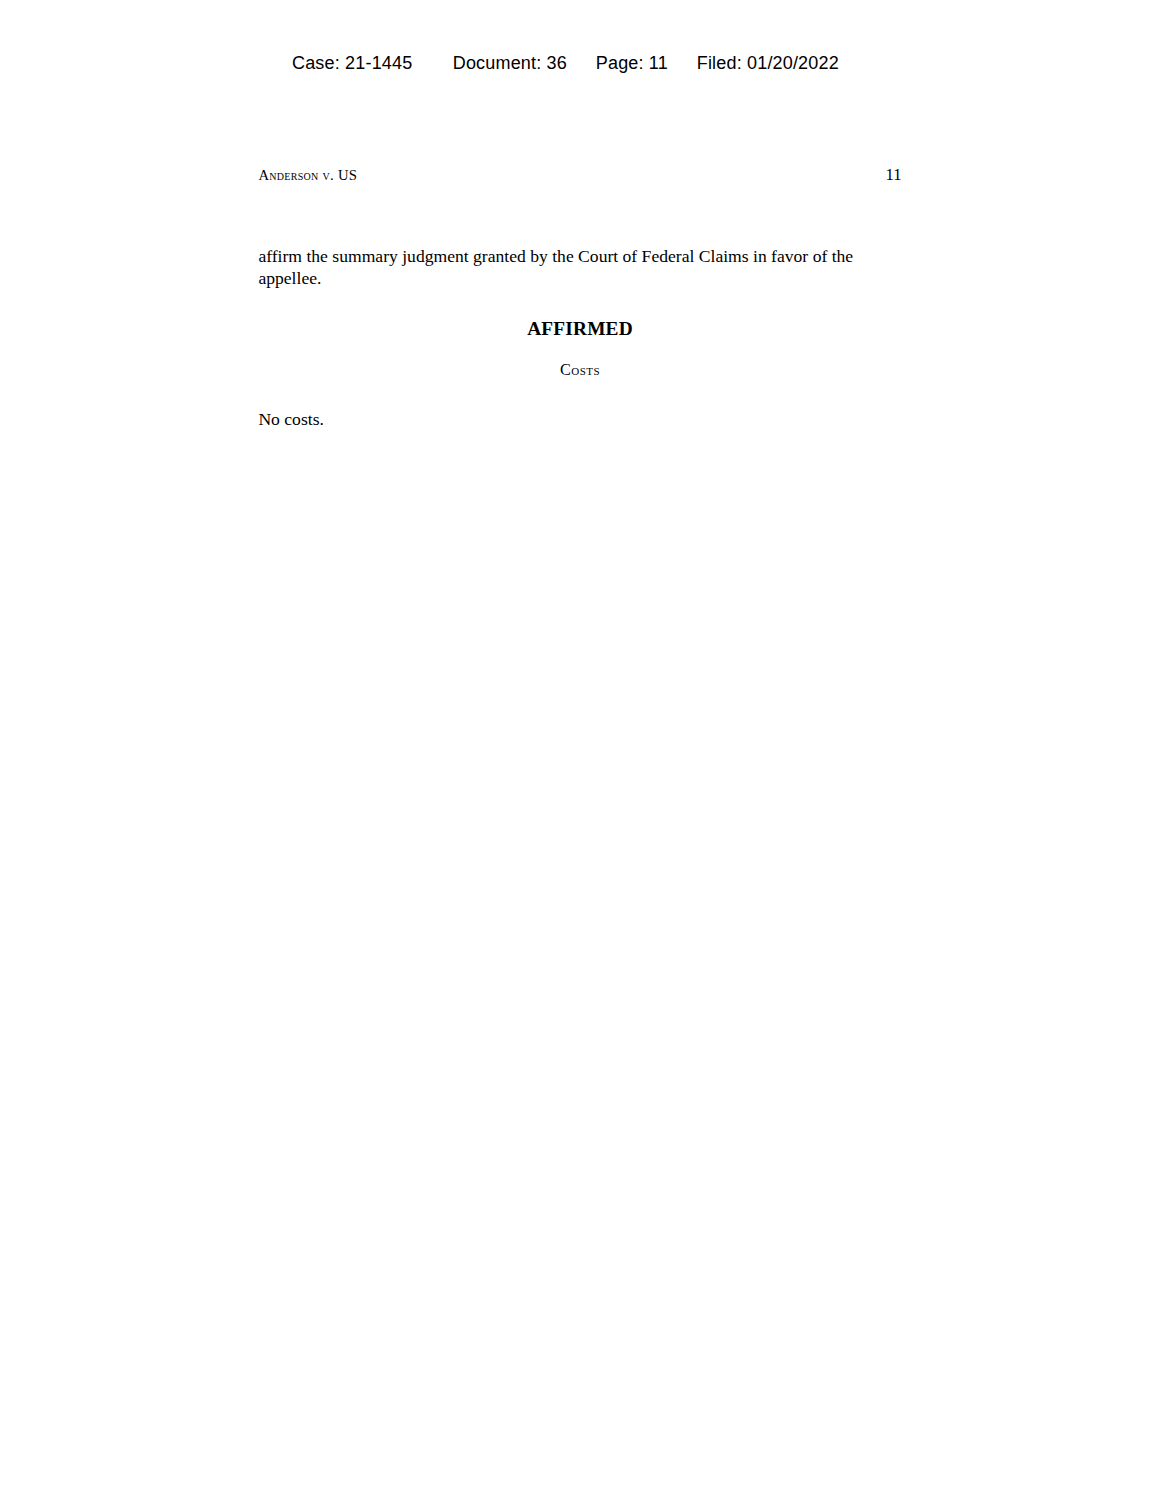Case: 21-1445 Document: 36 Page: 11 Filed: 01/20/2022
Anderson v. US
11
affirm the summary judgment granted by the Court of Federal Claims in favor of the appellee.
AFFIRMED
Costs
No costs.